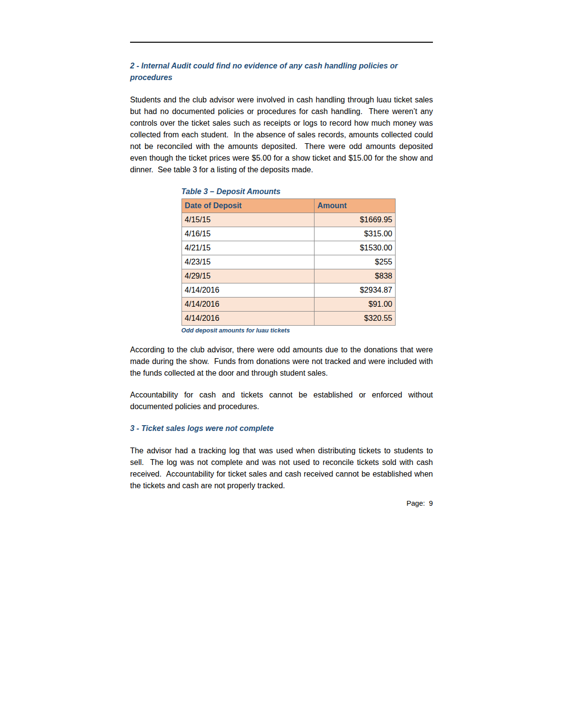2 - Internal Audit could find no evidence of any cash handling policies or procedures
Students and the club advisor were involved in cash handling through luau ticket sales but had no documented policies or procedures for cash handling. There weren’t any controls over the ticket sales such as receipts or logs to record how much money was collected from each student. In the absence of sales records, amounts collected could not be reconciled with the amounts deposited. There were odd amounts deposited even though the ticket prices were $5.00 for a show ticket and $15.00 for the show and dinner. See table 3 for a listing of the deposits made.
Table 3 – Deposit Amounts
| Date of Deposit | Amount |
| --- | --- |
| 4/15/15 | $1669.95 |
| 4/16/15 | $315.00 |
| 4/21/15 | $1530.00 |
| 4/23/15 | $255 |
| 4/29/15 | $838 |
| 4/14/2016 | $2934.87 |
| 4/14/2016 | $91.00 |
| 4/14/2016 | $320.55 |
Odd deposit amounts for luau tickets
According to the club advisor, there were odd amounts due to the donations that were made during the show. Funds from donations were not tracked and were included with the funds collected at the door and through student sales.
Accountability for cash and tickets cannot be established or enforced without documented policies and procedures.
3 - Ticket sales logs were not complete
The advisor had a tracking log that was used when distributing tickets to students to sell. The log was not complete and was not used to reconcile tickets sold with cash received. Accountability for ticket sales and cash received cannot be established when the tickets and cash are not properly tracked.
Page: 9